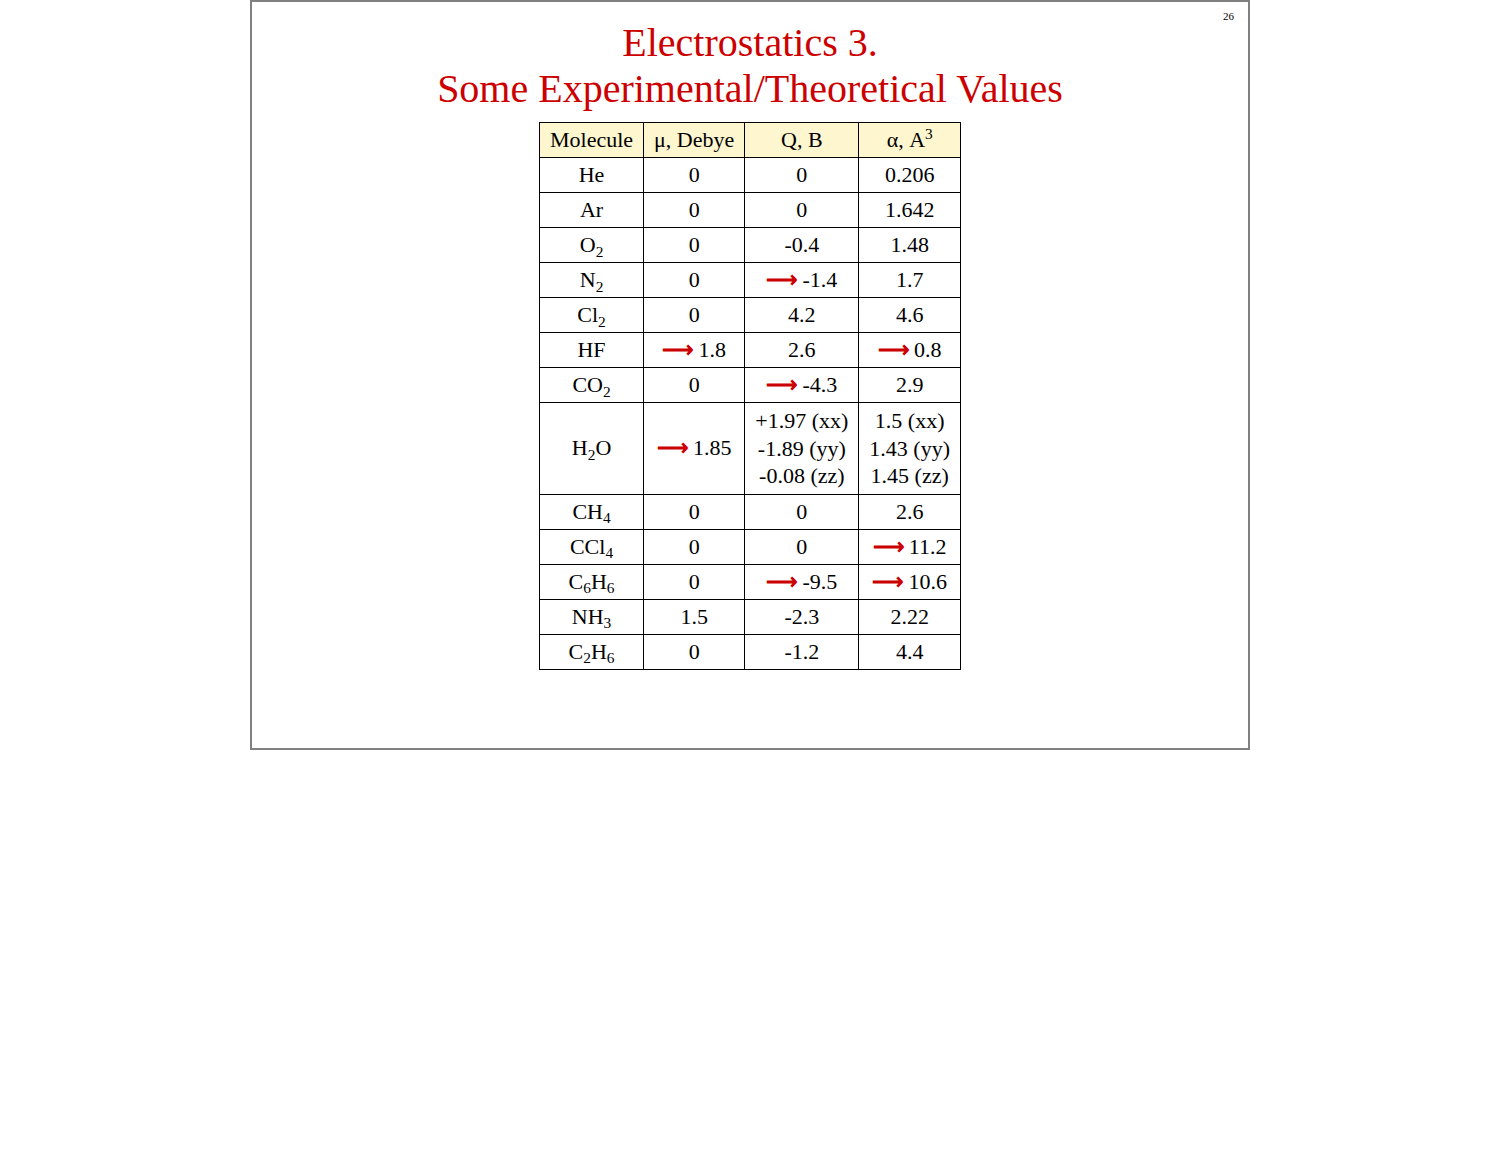26
Electrostatics 3.
Some Experimental/Theoretical Values
| Molecule | μ, Debye | Q, B | α, A 3 |
| --- | --- | --- | --- |
| He | 0 | 0 | 0.206 |
| Ar | 0 | 0 | 1.642 |
| O 2 | 0 | -0.4 | 1.48 |
| N 2 | 0 | ⟶ -1.4 | 1.7 |
| Cl 2 | 0 | 4.2 | 4.6 |
| HF | ⟶ 1.8 | 2.6 | ⟶ 0.8 |
| CO 2 | 0 | ⟶ -4.3 | 2.9 |
| H 2 O | ⟶ 1.85 | +1.97 (xx) -1.89 (yy) -0.08 (zz) | 1.5 (xx) 1.43 (yy) 1.45 (zz) |
| CH 4 | 0 | 0 | 2.6 |
| CCl 4 | 0 | 0 | ⟶ 11.2 |
| C 6 H 6 | 0 | ⟶ -9.5 | ⟶ 10.6 |
| NH 3 | 1.5 | -2.3 | 2.22 |
| C 2 H 6 | 0 | -1.2 | 4.4 |